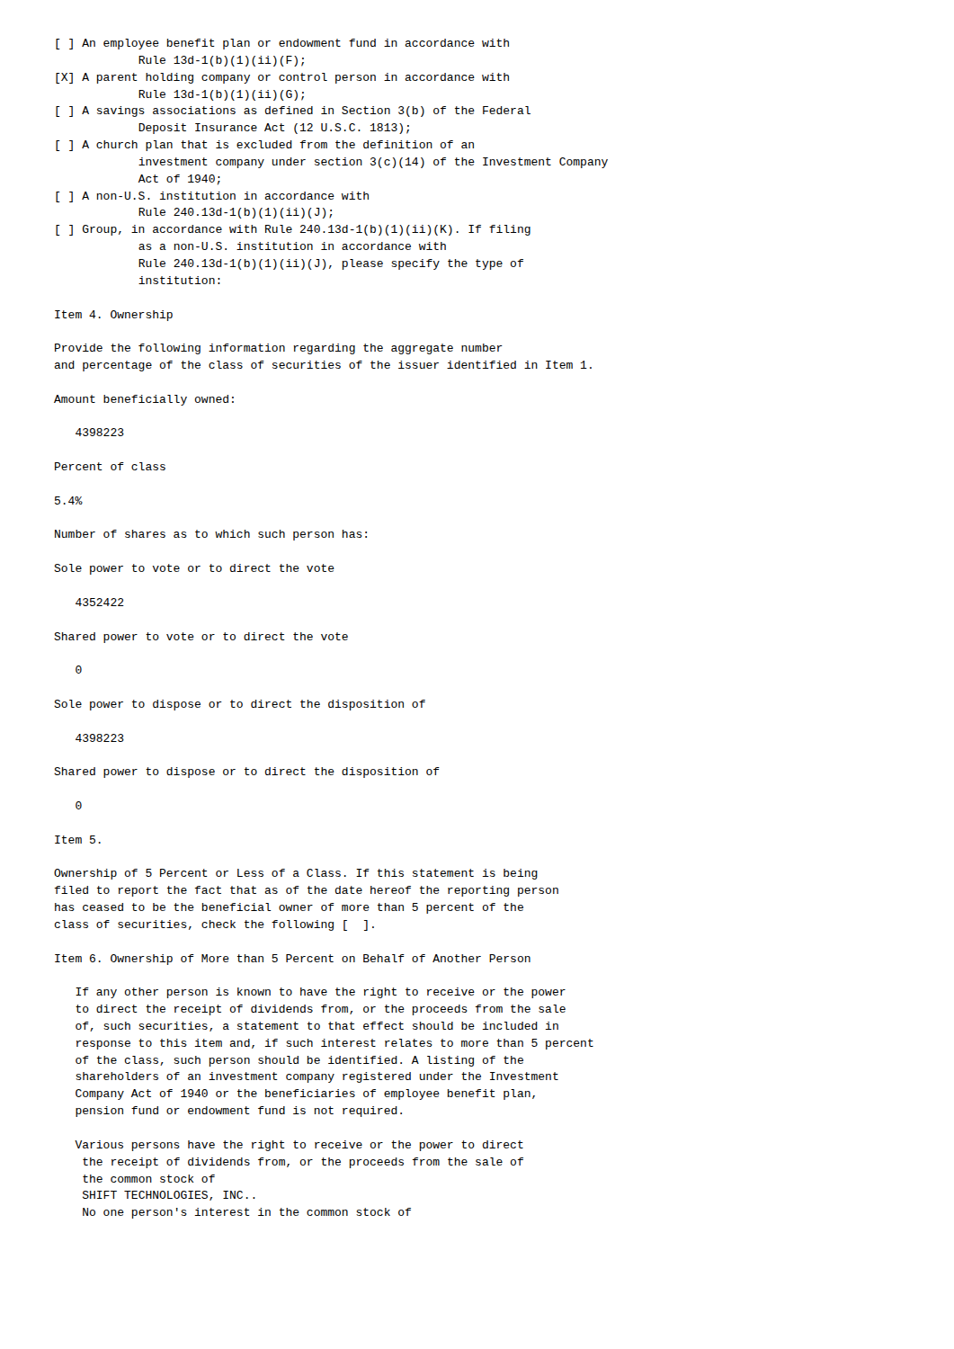[ ] An employee benefit plan or endowment fund in accordance with
            Rule 13d-1(b)(1)(ii)(F);
[X] A parent holding company or control person in accordance with
            Rule 13d-1(b)(1)(ii)(G);
[ ] A savings associations as defined in Section 3(b) of the Federal
            Deposit Insurance Act (12 U.S.C. 1813);
[ ] A church plan that is excluded from the definition of an
            investment company under section 3(c)(14) of the Investment Company
            Act of 1940;
[ ] A non-U.S. institution in accordance with
            Rule 240.13d-1(b)(1)(ii)(J);
[ ] Group, in accordance with Rule 240.13d-1(b)(1)(ii)(K). If filing
            as a non-U.S. institution in accordance with
            Rule 240.13d-1(b)(1)(ii)(J), please specify the type of
            institution:
Item 4. Ownership
Provide the following information regarding the aggregate number
and percentage of the class of securities of the issuer identified in Item 1.
Amount beneficially owned:
   4398223
Percent of class
5.4%
Number of shares as to which such person has:
Sole power to vote or to direct the vote
   4352422
Shared power to vote or to direct the vote
   0
Sole power to dispose or to direct the disposition of
   4398223
Shared power to dispose or to direct the disposition of
   0

Item 5.
Ownership of 5 Percent or Less of a Class. If this statement is being
filed to report the fact that as of the date hereof the reporting person
has ceased to be the beneficial owner of more than 5 percent of the
class of securities, check the following [  ].
Item 6. Ownership of More than 5 Percent on Behalf of Another Person
   If any other person is known to have the right to receive or the power
   to direct the receipt of dividends from, or the proceeds from the sale
   of, such securities, a statement to that effect should be included in
   response to this item and, if such interest relates to more than 5 percent
   of the class, such person should be identified. A listing of the
   shareholders of an investment company registered under the Investment
   Company Act of 1940 or the beneficiaries of employee benefit plan,
   pension fund or endowment fund is not required.
   Various persons have the right to receive or the power to direct
    the receipt of dividends from, or the proceeds from the sale of
    the common stock of
    SHIFT TECHNOLOGIES, INC..
    No one person's interest in the common stock of